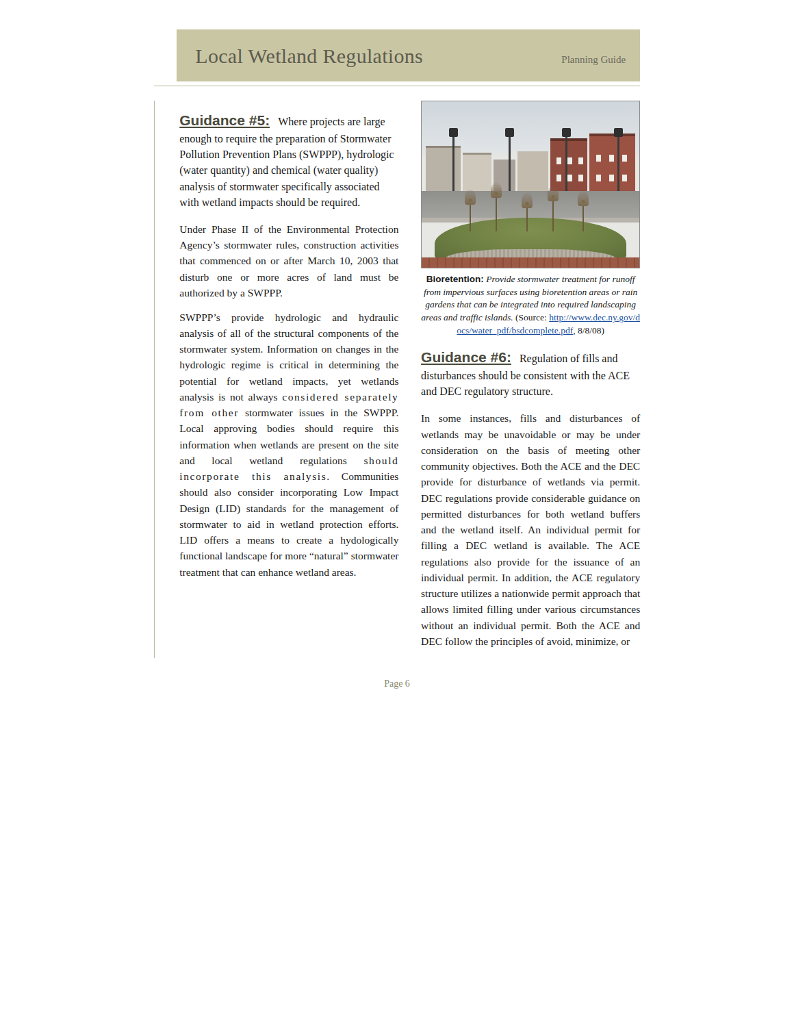Local Wetland Regulations
Planning Guide
Guidance #5:
Where projects are large enough to require the preparation of Stormwater Pollution Prevention Plans (SWPPP), hydrologic (water quantity) and chemical (water quality) analysis of stormwater specifically associated with wetland impacts should be required.
Under Phase II of the Environmental Protection Agency’s stormwater rules, construction activities that commenced on or after March 10, 2003 that disturb one or more acres of land must be authorized by a SWPPP.
SWPPP’s provide hydrologic and hydraulic analysis of all of the structural components of the stormwater system. Information on changes in the hydrologic regime is critical in determining the potential for wetland impacts, yet wetlands analysis is not always considered separately from other stormwater issues in the SWPPP. Local approving bodies should require this information when wetlands are present on the site and local wetland regulations should incorporate this analysis. Communities should also consider incorporating Low Impact Design (LID) standards for the management of stormwater to aid in wetland protection efforts. LID offers a means to create a hydologically functional landscape for more “natural” stormwater treatment that can enhance wetland areas.
Bioretention: Provide stormwater treatment for runoff from impervious surfaces using bioretention areas or rain gardens that can be integrated into required landscaping areas and traffic islands. (Source: http://www.dec.ny.gov/docs/water_pdf/bsdcomplete.pdf, 8/8/08)
Guidance #6:
Regulation of fills and disturbances should be consistent with the ACE and DEC regulatory structure.
In some instances, fills and disturbances of wetlands may be unavoidable or may be under consideration on the basis of meeting other community objectives. Both the ACE and the DEC provide for disturbance of wetlands via permit. DEC regulations provide considerable guidance on permitted disturbances for both wetland buffers and the wetland itself. An individual permit for filling a DEC wetland is available. The ACE regulations also provide for the issuance of an individual permit. In addition, the ACE regulatory structure utilizes a nationwide permit approach that allows limited filling under various circumstances without an individual permit. Both the ACE and DEC follow the principles of avoid, minimize, or
Page 6